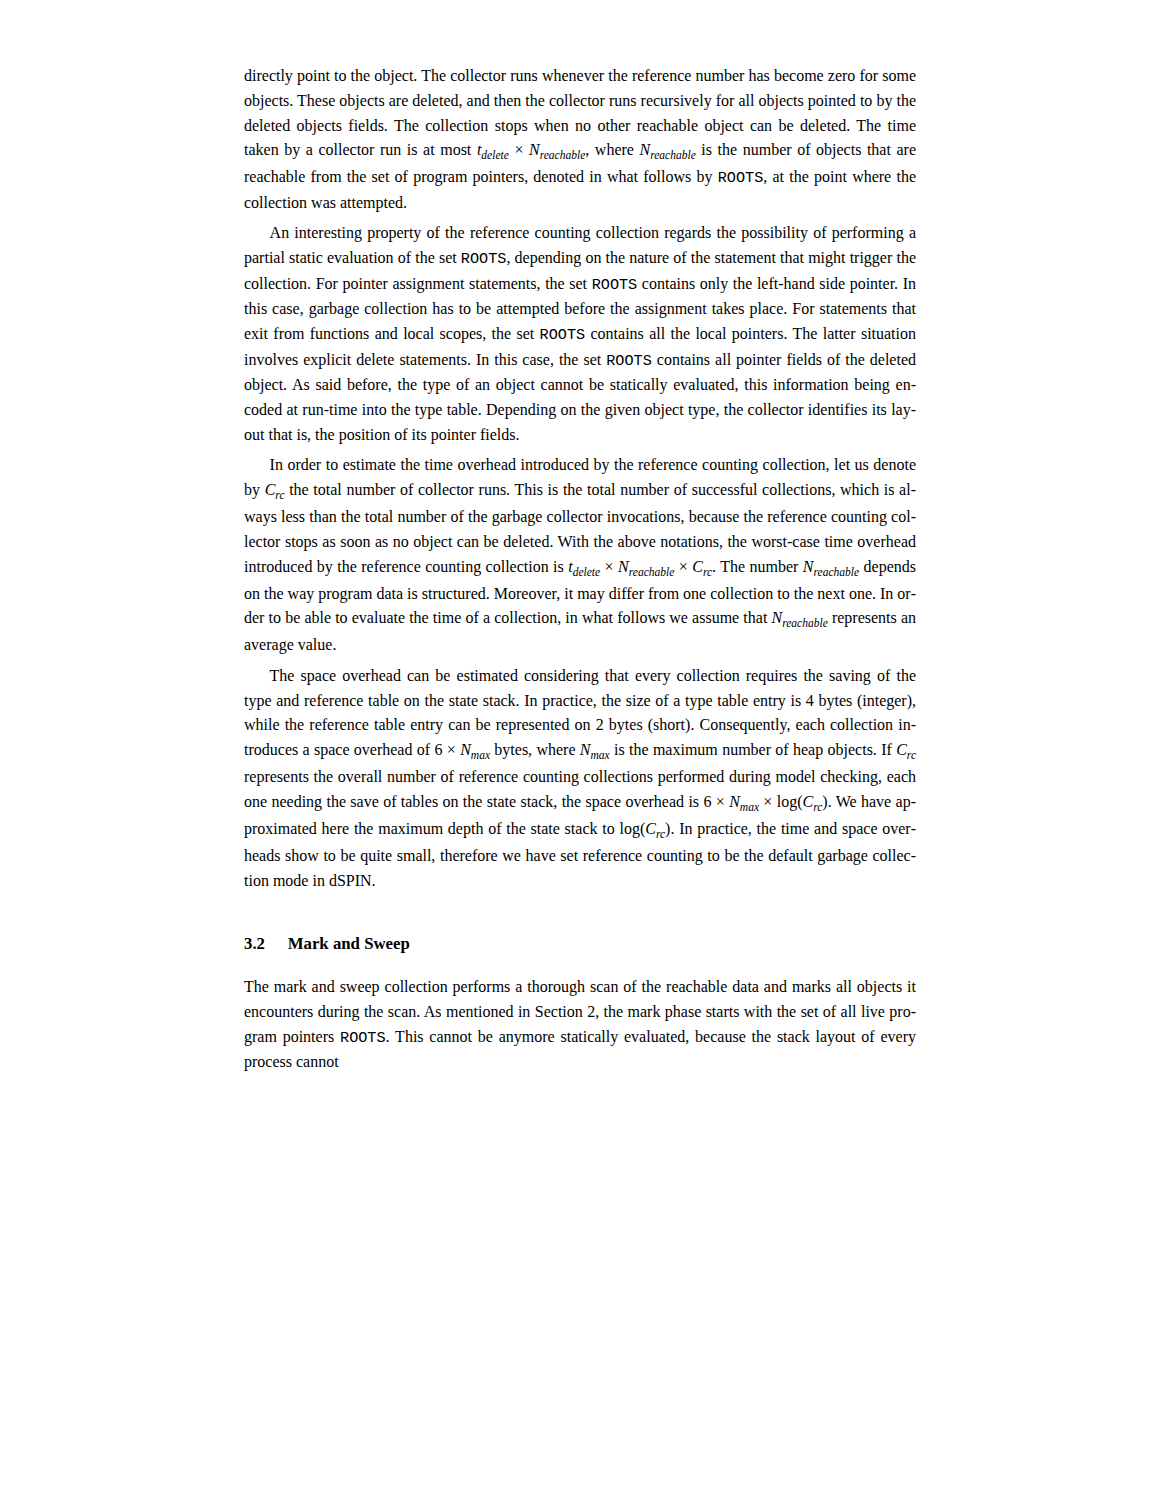directly point to the object. The collector runs whenever the reference number has become zero for some objects. These objects are deleted, and then the collector runs recursively for all objects pointed to by the deleted objects fields. The collection stops when no other reachable object can be deleted. The time taken by a collector run is at most tdelete × Nreachable, where Nreachable is the number of objects that are reachable from the set of program pointers, denoted in what follows by ROOTS, at the point where the collection was attempted.
An interesting property of the reference counting collection regards the possibility of performing a partial static evaluation of the set ROOTS, depending on the nature of the statement that might trigger the collection. For pointer assignment statements, the set ROOTS contains only the left-hand side pointer. In this case, garbage collection has to be attempted before the assignment takes place. For statements that exit from functions and local scopes, the set ROOTS contains all the local pointers. The latter situation involves explicit delete statements. In this case, the set ROOTS contains all pointer fields of the deleted object. As said before, the type of an object cannot be statically evaluated, this information being encoded at run-time into the type table. Depending on the given object type, the collector identifies its layout that is, the position of its pointer fields.
In order to estimate the time overhead introduced by the reference counting collection, let us denote by Crc the total number of collector runs. This is the total number of successful collections, which is always less than the total number of the garbage collector invocations, because the reference counting collector stops as soon as no object can be deleted. With the above notations, the worst-case time overhead introduced by the reference counting collection is tdelete × Nreachable × Crc. The number Nreachable depends on the way program data is structured. Moreover, it may differ from one collection to the next one. In order to be able to evaluate the time of a collection, in what follows we assume that Nreachable represents an average value.
The space overhead can be estimated considering that every collection requires the saving of the type and reference table on the state stack. In practice, the size of a type table entry is 4 bytes (integer), while the reference table entry can be represented on 2 bytes (short). Consequently, each collection introduces a space overhead of 6 × Nmax bytes, where Nmax is the maximum number of heap objects. If Crc represents the overall number of reference counting collections performed during model checking, each one needing the save of tables on the state stack, the space overhead is 6 × Nmax × log(Crc). We have approximated here the maximum depth of the state stack to log(Crc). In practice, the time and space overheads show to be quite small, therefore we have set reference counting to be the default garbage collection mode in dSPIN.
3.2 Mark and Sweep
The mark and sweep collection performs a thorough scan of the reachable data and marks all objects it encounters during the scan. As mentioned in Section 2, the mark phase starts with the set of all live program pointers ROOTS. This cannot be anymore statically evaluated, because the stack layout of every process cannot